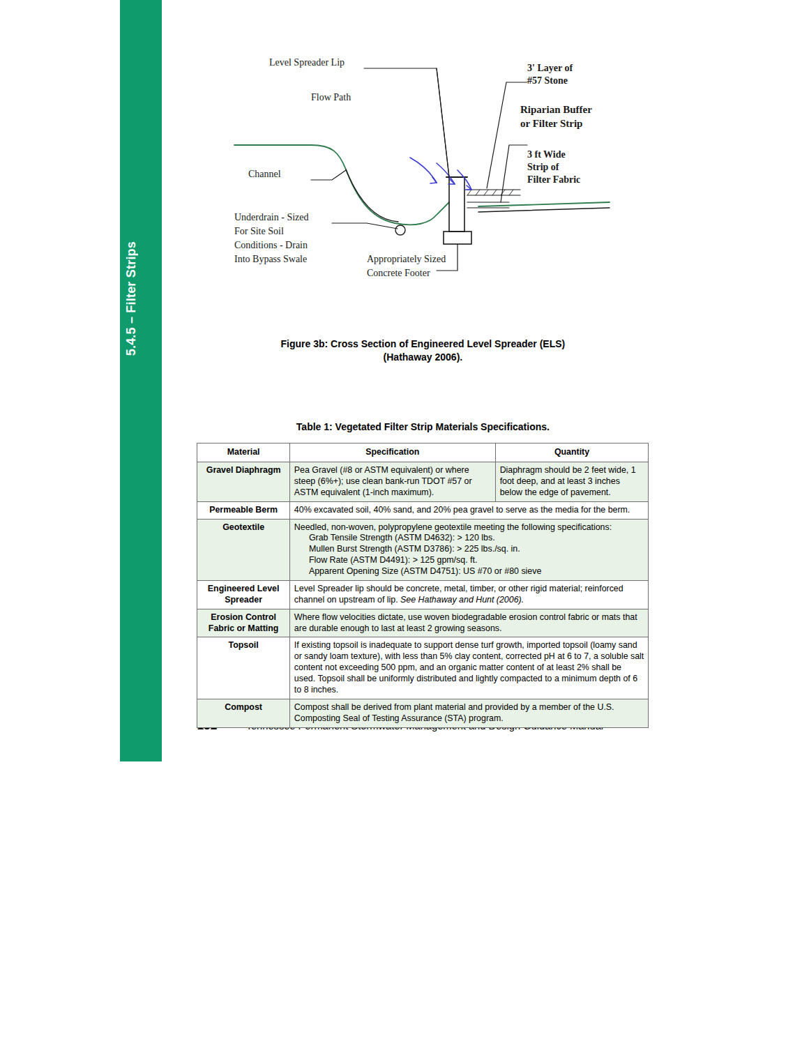5.4.5 – Filter Strips
Level Spreader Lip Flow Path 3' Layer of #57 Stone Riparian Buffer or Filter Strip 3 ft Wide Strip of Filter Fabric Channel Underdrain - Sized For Site Soil Conditions - Drain Into Bypass Swale Appropriately Sized Concrete Footer
Figure 3b: Cross Section of Engineered Level Spreader (ELS)
(Hathaway 2006).
Table 1: Vegetated Filter Strip Materials Specifications.
| Material | Specification | Quantity |
| --- | --- | --- |
| Gravel Diaphragm | Pea Gravel (#8 or ASTM equivalent) or where steep (6%+); use clean bank-run TDOT #57 or ASTM equivalent (1-inch maximum). | Diaphragm should be 2 feet wide, 1 foot deep, and at least 3 inches below the edge of pavement. |
| Permeable Berm | 40% excavated soil, 40% sand, and 20% pea gravel to serve as the media for the berm. |
| Geotextile | Needled, non-woven, polypropylene geotextile meeting the following specifications: Grab Tensile Strength (ASTM D4632): > 120 lbs. Mullen Burst Strength (ASTM D3786): > 225 lbs./sq. in. Flow Rate (ASTM D4491): > 125 gpm/sq. ft. Apparent Opening Size (ASTM D4751): US #70 or #80 sieve |
| Engineered Level Spreader | Level Spreader lip should be concrete, metal, timber, or other rigid material; reinforced channel on upstream of lip. See Hathaway and Hunt (2006). |
| Erosion Control Fabric or Matting | Where flow velocities dictate, use woven biodegradable erosion control fabric or mats that are durable enough to last at least 2 growing seasons. |
| Topsoil | If existing topsoil is inadequate to support dense turf growth, imported topsoil (loamy sand or sandy loam texture), with less than 5% clay content, corrected pH at 6 to 7, a soluble salt content not exceeding 500 ppm, and an organic matter content of at least 2% shall be used. Topsoil shall be uniformly distributed and lightly compacted to a minimum depth of 6 to 8 inches. |
| Compost | Compost shall be derived from plant material and provided by a member of the U.S. Composting Seal of Testing Assurance (STA) program. |
132
Tennessee Permanent Stormwater Management and Design Guidance Manual